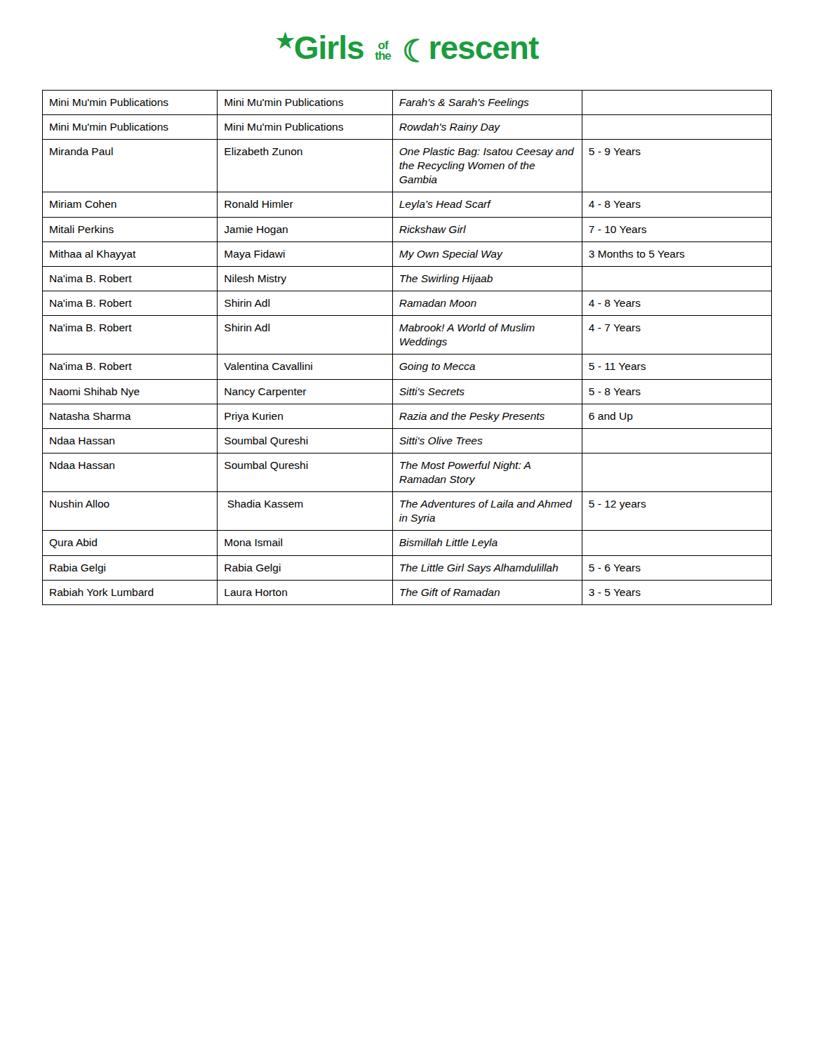★Girls of
the ☾rescent
| Mini Mu'min Publications | Mini Mu'min Publications | Farah's & Sarah's Feelings | |
| Mini Mu'min Publications | Mini Mu'min Publications | Rowdah's Rainy Day | |
| Miranda Paul | Elizabeth Zunon | One Plastic Bag: Isatou Ceesay and the Recycling Women of the Gambia | 5 - 9 Years |
| Miriam Cohen | Ronald Himler | Leyla’s Head Scarf | 4 - 8 Years |
| Mitali Perkins | Jamie Hogan | Rickshaw Girl | 7 - 10 Years |
| Mithaa al Khayyat | Maya Fidawi | My Own Special Way | 3 Months to 5 Years |
| Na'ima B. Robert | Nilesh Mistry | The Swirling Hijaab | |
| Na'ima B. Robert | Shirin Adl | Ramadan Moon | 4 - 8 Years |
| Na'ima B. Robert | Shirin Adl | Mabrook! A World of Muslim Weddings | 4 - 7 Years |
| Na'ima B. Robert | Valentina Cavallini | Going to Mecca | 5 - 11 Years |
| Naomi Shihab Nye | Nancy Carpenter | Sitti's Secrets | 5 - 8 Years |
| Natasha Sharma | Priya Kurien | Razia and the Pesky Presents | 6 and Up |
| Ndaa Hassan | Soumbal Qureshi | Sitti's Olive Trees | |
| Ndaa Hassan | Soumbal Qureshi | The Most Powerful Night: A Ramadan Story | |
| Nushin Alloo | Shadia Kassem | The Adventures of Laila and Ahmed in Syria | 5 - 12 years |
| Qura Abid | Mona Ismail | Bismillah Little Leyla | |
| Rabia Gelgi | Rabia Gelgi | The Little Girl Says Alhamdulillah | 5 - 6 Years |
| Rabiah York Lumbard | Laura Horton | The Gift of Ramadan | 3 - 5 Years |